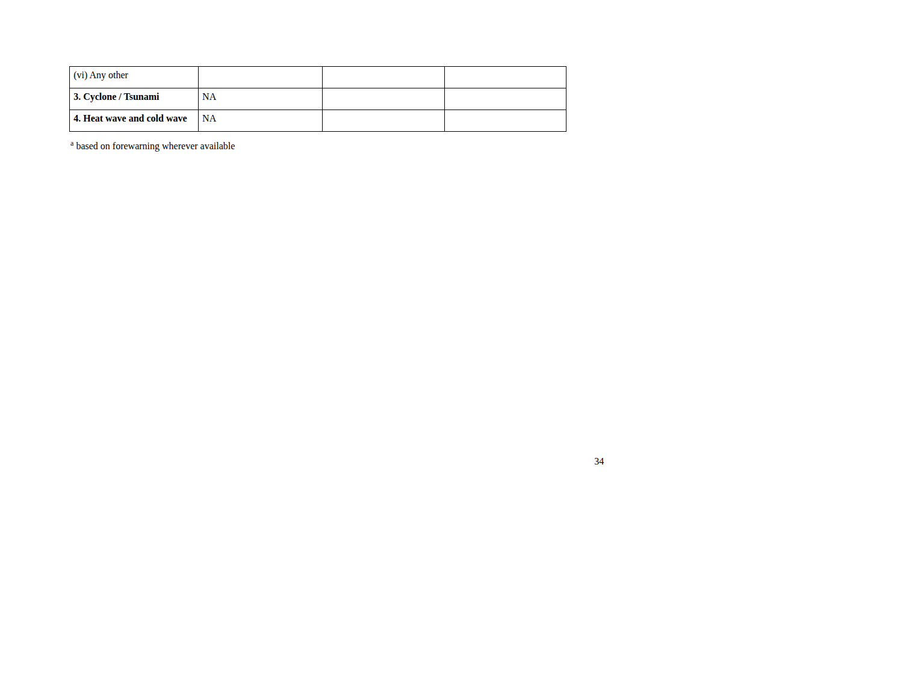| (vi) Any other | | | |
| 3. Cyclone / Tsunami | NA | | |
| 4. Heat wave and cold wave | NA | | |
a based on forewarning wherever available
34